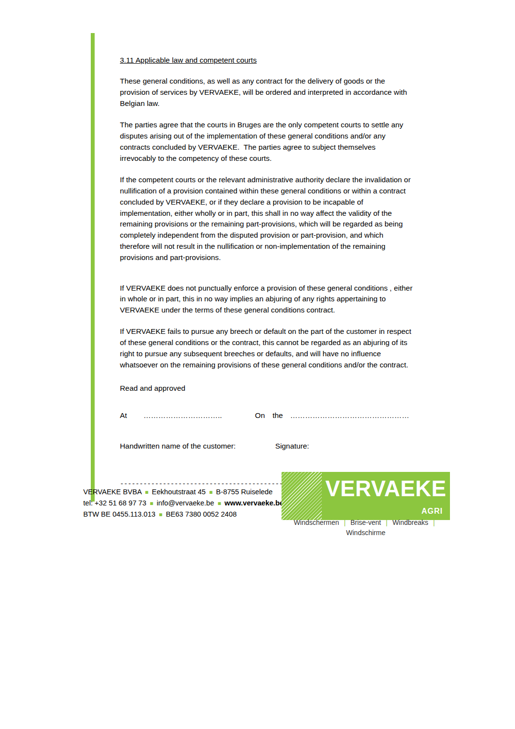3.11 Applicable law and competent courts
These general conditions, as well as any contract for the delivery of goods or the provision of services by VERVAEKE, will be ordered and interpreted in accordance with Belgian law.
The parties agree that the courts in Bruges are the only competent courts to settle any disputes arising out of the implementation of these general conditions and/or any contracts concluded by VERVAEKE. The parties agree to subject themselves irrevocably to the competency of these courts.
If the competent courts or the relevant administrative authority declare the invalidation or nullification of a provision contained within these general conditions or within a contract concluded by VERVAEKE, or if they declare a provision to be incapable of implementation, either wholly or in part, this shall in no way affect the validity of the remaining provisions or the remaining part-provisions, which will be regarded as being completely independent from the disputed provision or part-provision, and which therefore will not result in the nullification or non-implementation of the remaining provisions and part-provisions.
If VERVAEKE does not punctually enforce a provision of these general conditions , either in whole or in part, this in no way implies an abjuring of any rights appertaining to VERVAEKE under the terms of these general conditions contract.
If VERVAEKE fails to pursue any breech or default on the part of the customer in respect of these general conditions or the contract, this cannot be regarded as an abjuring of its right to pursue any subsequent breeches or defaults, and will have no influence whatsoever on the remaining provisions of these general conditions and/or the contract.
Read and approved
| At | ………………………….. | On | the | ………………………………………… |
| Handwritten name of the customer: ---------------------------------------- | Signature: -------------------------------------- |
VERVAEKE BVBA ■ Eekhoutstraat 45 ■ B-8755 Ruiselede
tel: +32 51 68 97 73 ■ info@vervaeke.be ■ www.vervaeke.be
BTW BE 0455.113.013 ■ BE63 7380 0052 2408
VERVAEKE
AGRI
Windschermen | Brise-vent | Windbreaks | Windschirme